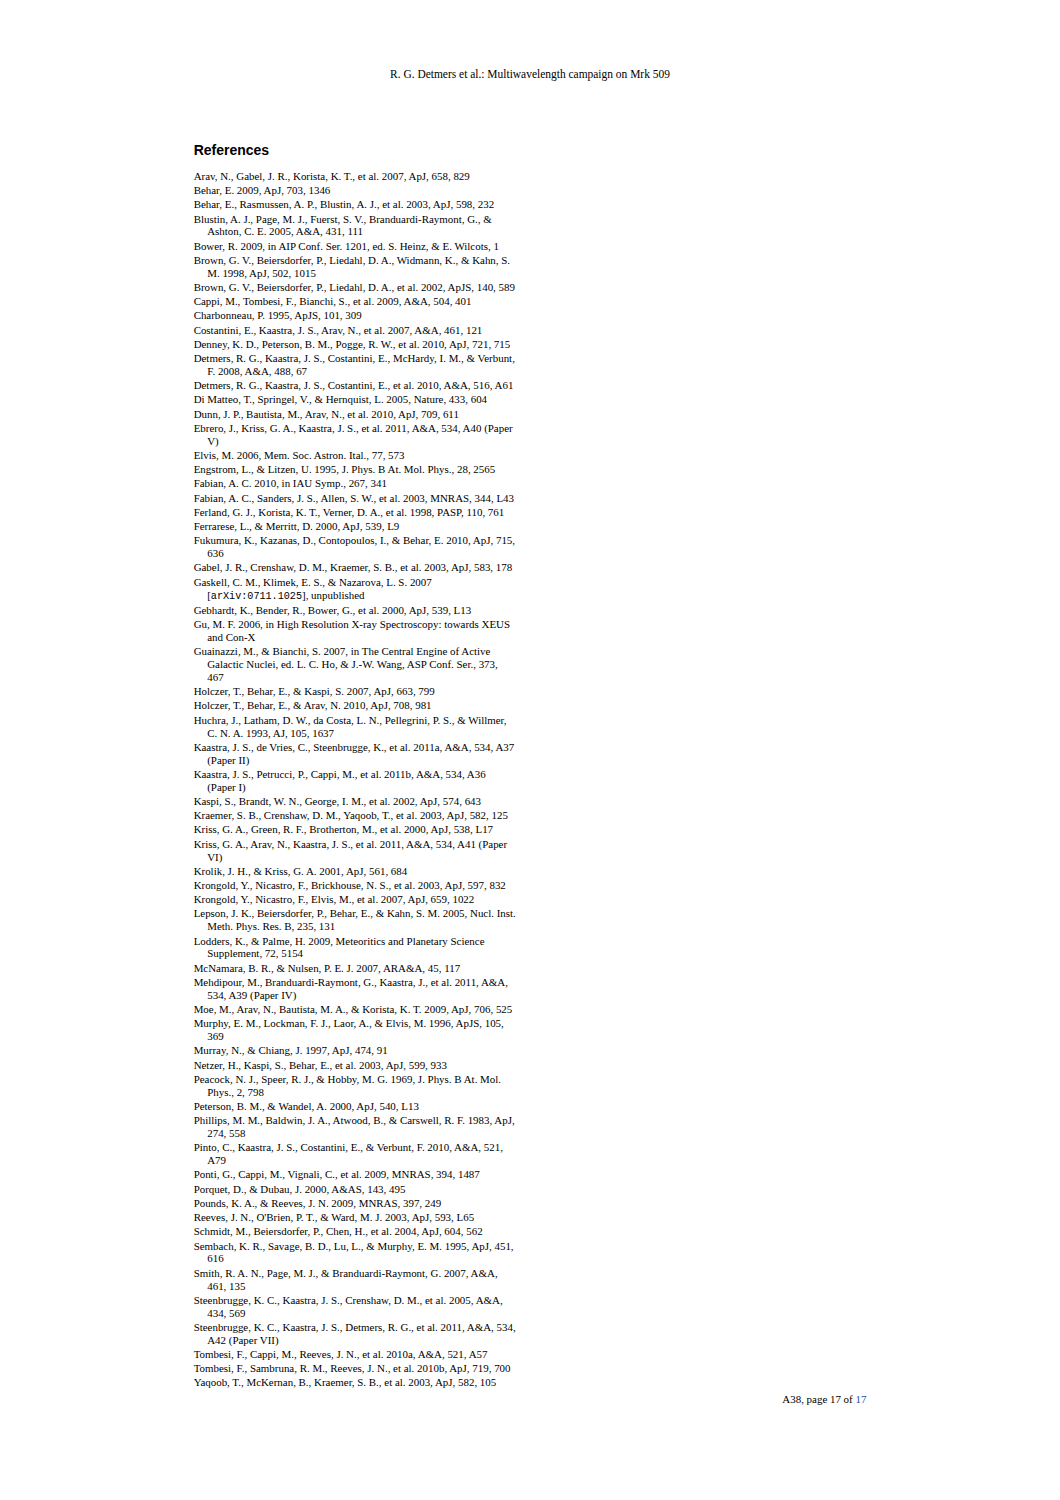R. G. Detmers et al.: Multiwavelength campaign on Mrk 509
References
Arav, N., Gabel, J. R., Korista, K. T., et al. 2007, ApJ, 658, 829
Behar, E. 2009, ApJ, 703, 1346
Behar, E., Rasmussen, A. P., Blustin, A. J., et al. 2003, ApJ, 598, 232
Blustin, A. J., Page, M. J., Fuerst, S. V., Branduardi-Raymont, G., & Ashton, C. E. 2005, A&A, 431, 111
Bower, R. 2009, in AIP Conf. Ser. 1201, ed. S. Heinz, & E. Wilcots, 1
Brown, G. V., Beiersdorfer, P., Liedahl, D. A., Widmann, K., & Kahn, S. M. 1998, ApJ, 502, 1015
Brown, G. V., Beiersdorfer, P., Liedahl, D. A., et al. 2002, ApJS, 140, 589
Cappi, M., Tombesi, F., Bianchi, S., et al. 2009, A&A, 504, 401
Charbonneau, P. 1995, ApJS, 101, 309
Costantini, E., Kaastra, J. S., Arav, N., et al. 2007, A&A, 461, 121
Denney, K. D., Peterson, B. M., Pogge, R. W., et al. 2010, ApJ, 721, 715
Detmers, R. G., Kaastra, J. S., Costantini, E., McHardy, I. M., & Verbunt, F. 2008, A&A, 488, 67
Detmers, R. G., Kaastra, J. S., Costantini, E., et al. 2010, A&A, 516, A61
Di Matteo, T., Springel, V., & Hernquist, L. 2005, Nature, 433, 604
Dunn, J. P., Bautista, M., Arav, N., et al. 2010, ApJ, 709, 611
Ebrero, J., Kriss, G. A., Kaastra, J. S., et al. 2011, A&A, 534, A40 (Paper V)
Elvis, M. 2006, Mem. Soc. Astron. Ital., 77, 573
Engstrom, L., & Litzen, U. 1995, J. Phys. B At. Mol. Phys., 28, 2565
Fabian, A. C. 2010, in IAU Symp., 267, 341
Fabian, A. C., Sanders, J. S., Allen, S. W., et al. 2003, MNRAS, 344, L43
Ferland, G. J., Korista, K. T., Verner, D. A., et al. 1998, PASP, 110, 761
Ferrarese, L., & Merritt, D. 2000, ApJ, 539, L9
Fukumura, K., Kazanas, D., Contopoulos, I., & Behar, E. 2010, ApJ, 715, 636
Gabel, J. R., Crenshaw, D. M., Kraemer, S. B., et al. 2003, ApJ, 583, 178
Gaskell, C. M., Klimek, E. S., & Nazarova, L. S. 2007 [arXiv:0711.1025], unpublished
Gebhardt, K., Bender, R., Bower, G., et al. 2000, ApJ, 539, L13
Gu, M. F. 2006, in High Resolution X-ray Spectroscopy: towards XEUS and Con-X
Guainazzi, M., & Bianchi, S. 2007, in The Central Engine of Active Galactic Nuclei, ed. L. C. Ho, & J.-W. Wang, ASP Conf. Ser., 373, 467
Holczer, T., Behar, E., & Kaspi, S. 2007, ApJ, 663, 799
Holczer, T., Behar, E., & Arav, N. 2010, ApJ, 708, 981
Huchra, J., Latham, D. W., da Costa, L. N., Pellegrini, P. S., & Willmer, C. N. A. 1993, AJ, 105, 1637
Kaastra, J. S., de Vries, C., Steenbrugge, K., et al. 2011a, A&A, 534, A37 (Paper II)
Kaastra, J. S., Petrucci, P., Cappi, M., et al. 2011b, A&A, 534, A36 (Paper I)
Kaspi, S., Brandt, W. N., George, I. M., et al. 2002, ApJ, 574, 643
Kraemer, S. B., Crenshaw, D. M., Yaqoob, T., et al. 2003, ApJ, 582, 125
Kriss, G. A., Green, R. F., Brotherton, M., et al. 2000, ApJ, 538, L17
Kriss, G. A., Arav, N., Kaastra, J. S., et al. 2011, A&A, 534, A41 (Paper VI)
Krolik, J. H., & Kriss, G. A. 2001, ApJ, 561, 684
Krongold, Y., Nicastro, F., Brickhouse, N. S., et al. 2003, ApJ, 597, 832
Krongold, Y., Nicastro, F., Elvis, M., et al. 2007, ApJ, 659, 1022
Lepson, J. K., Beiersdorfer, P., Behar, E., & Kahn, S. M. 2005, Nucl. Inst. Meth. Phys. Res. B, 235, 131
Lodders, K., & Palme, H. 2009, Meteoritics and Planetary Science Supplement, 72, 5154
McNamara, B. R., & Nulsen, P. E. J. 2007, ARA&A, 45, 117
Mehdipour, M., Branduardi-Raymont, G., Kaastra, J., et al. 2011, A&A, 534, A39 (Paper IV)
Moe, M., Arav, N., Bautista, M. A., & Korista, K. T. 2009, ApJ, 706, 525
Murphy, E. M., Lockman, F. J., Laor, A., & Elvis, M. 1996, ApJS, 105, 369
Murray, N., & Chiang, J. 1997, ApJ, 474, 91
Netzer, H., Kaspi, S., Behar, E., et al. 2003, ApJ, 599, 933
Peacock, N. J., Speer, R. J., & Hobby, M. G. 1969, J. Phys. B At. Mol. Phys., 2, 798
Peterson, B. M., & Wandel, A. 2000, ApJ, 540, L13
Phillips, M. M., Baldwin, J. A., Atwood, B., & Carswell, R. F. 1983, ApJ, 274, 558
Pinto, C., Kaastra, J. S., Costantini, E., & Verbunt, F. 2010, A&A, 521, A79
Ponti, G., Cappi, M., Vignali, C., et al. 2009, MNRAS, 394, 1487
Porquet, D., & Dubau, J. 2000, A&AS, 143, 495
Pounds, K. A., & Reeves, J. N. 2009, MNRAS, 397, 249
Reeves, J. N., O'Brien, P. T., & Ward, M. J. 2003, ApJ, 593, L65
Schmidt, M., Beiersdorfer, P., Chen, H., et al. 2004, ApJ, 604, 562
Sembach, K. R., Savage, B. D., Lu, L., & Murphy, E. M. 1995, ApJ, 451, 616
Smith, R. A. N., Page, M. J., & Branduardi-Raymont, G. 2007, A&A, 461, 135
Steenbrugge, K. C., Kaastra, J. S., Crenshaw, D. M., et al. 2005, A&A, 434, 569
Steenbrugge, K. C., Kaastra, J. S., Detmers, R. G., et al. 2011, A&A, 534, A42 (Paper VII)
Tombesi, F., Cappi, M., Reeves, J. N., et al. 2010a, A&A, 521, A57
Tombesi, F., Sambruna, R. M., Reeves, J. N., et al. 2010b, ApJ, 719, 700
Yaqoob, T., McKernan, B., Kraemer, S. B., et al. 2003, ApJ, 582, 105
A38, page 17 of 17